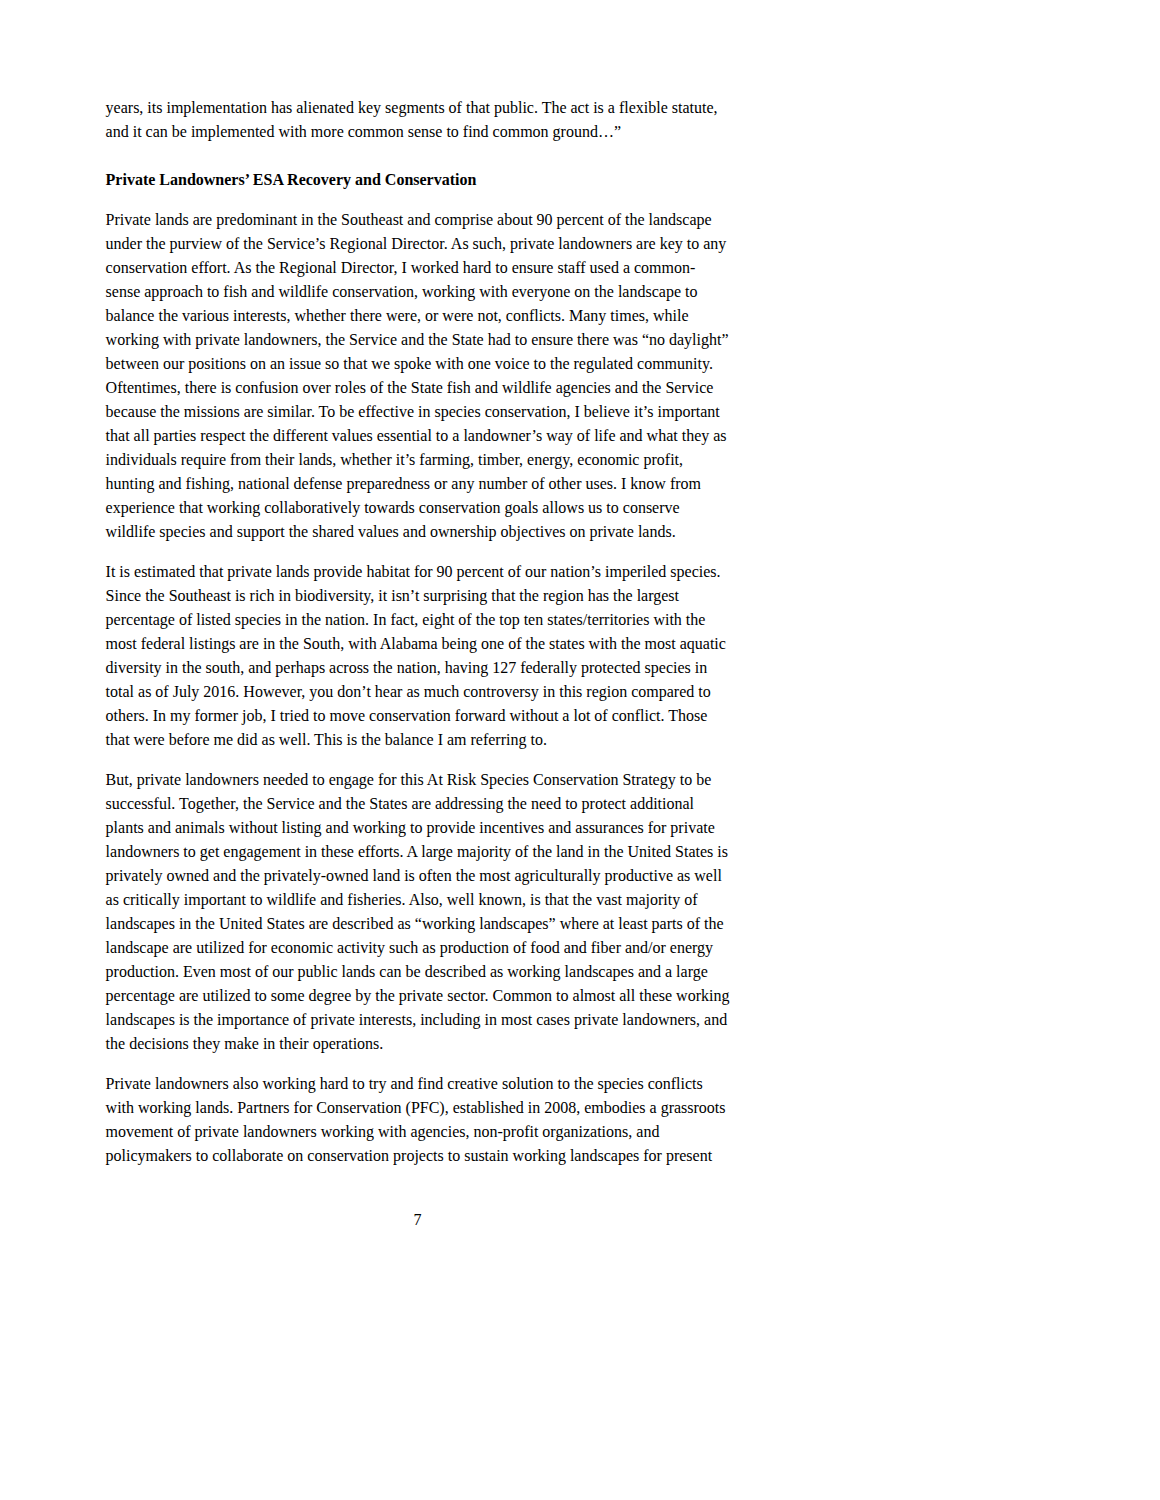years, its implementation has alienated key segments of that public. The act is a flexible statute, and it can be implemented with more common sense to find common ground…”
Private Landowners’ ESA Recovery and Conservation
Private lands are predominant in the Southeast and comprise about 90 percent of the landscape under the purview of the Service’s Regional Director. As such, private landowners are key to any conservation effort. As the Regional Director, I worked hard to ensure staff used a common-sense approach to fish and wildlife conservation, working with everyone on the landscape to balance the various interests, whether there were, or were not, conflicts. Many times, while working with private landowners, the Service and the State had to ensure there was “no daylight” between our positions on an issue so that we spoke with one voice to the regulated community. Oftentimes, there is confusion over roles of the State fish and wildlife agencies and the Service because the missions are similar. To be effective in species conservation, I believe it’s important that all parties respect the different values essential to a landowner’s way of life and what they as individuals require from their lands, whether it’s farming, timber, energy, economic profit, hunting and fishing, national defense preparedness or any number of other uses. I know from experience that working collaboratively towards conservation goals allows us to conserve wildlife species and support the shared values and ownership objectives on private lands.
It is estimated that private lands provide habitat for 90 percent of our nation’s imperiled species. Since the Southeast is rich in biodiversity, it isn’t surprising that the region has the largest percentage of listed species in the nation. In fact, eight of the top ten states/territories with the most federal listings are in the South, with Alabama being one of the states with the most aquatic diversity in the south, and perhaps across the nation, having 127 federally protected species in total as of July 2016. However, you don’t hear as much controversy in this region compared to others. In my former job, I tried to move conservation forward without a lot of conflict. Those that were before me did as well. This is the balance I am referring to.
But, private landowners needed to engage for this At Risk Species Conservation Strategy to be successful. Together, the Service and the States are addressing the need to protect additional plants and animals without listing and working to provide incentives and assurances for private landowners to get engagement in these efforts. A large majority of the land in the United States is privately owned and the privately-owned land is often the most agriculturally productive as well as critically important to wildlife and fisheries. Also, well known, is that the vast majority of landscapes in the United States are described as “working landscapes” where at least parts of the landscape are utilized for economic activity such as production of food and fiber and/or energy production. Even most of our public lands can be described as working landscapes and a large percentage are utilized to some degree by the private sector. Common to almost all these working landscapes is the importance of private interests, including in most cases private landowners, and the decisions they make in their operations.
Private landowners also working hard to try and find creative solution to the species conflicts with working lands. Partners for Conservation (PFC), established in 2008, embodies a grassroots movement of private landowners working with agencies, non-profit organizations, and policymakers to collaborate on conservation projects to sustain working landscapes for present
7